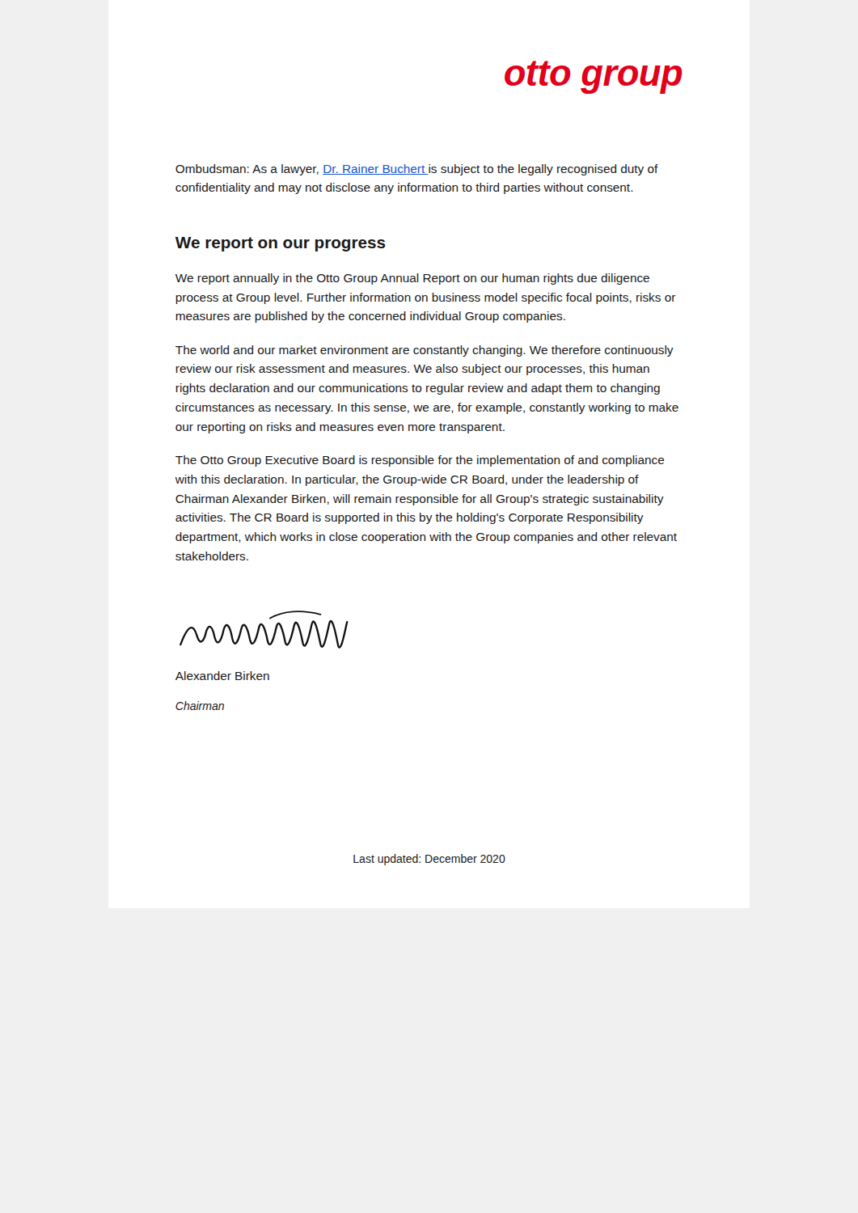otto group
Ombudsman: As a lawyer, Dr. Rainer Buchert is subject to the legally recognised duty of confidentiality and may not disclose any information to third parties without consent.
We report on our progress
We report annually in the Otto Group Annual Report on our human rights due diligence process at Group level. Further information on business model specific focal points, risks or measures are published by the concerned individual Group companies.
The world and our market environment are constantly changing. We therefore continuously review our risk assessment and measures. We also subject our processes, this human rights declaration and our communications to regular review and adapt them to changing circumstances as necessary. In this sense, we are, for example, constantly working to make our reporting on risks and measures even more transparent.
The Otto Group Executive Board is responsible for the implementation of and compliance with this declaration. In particular, the Group-wide CR Board, under the leadership of Chairman Alexander Birken, will remain responsible for all Group's strategic sustainability activities. The CR Board is supported in this by the holding's Corporate Responsibility department, which works in close cooperation with the Group companies and other relevant stakeholders.
Alexander Birken
Chairman
Last updated: December 2020